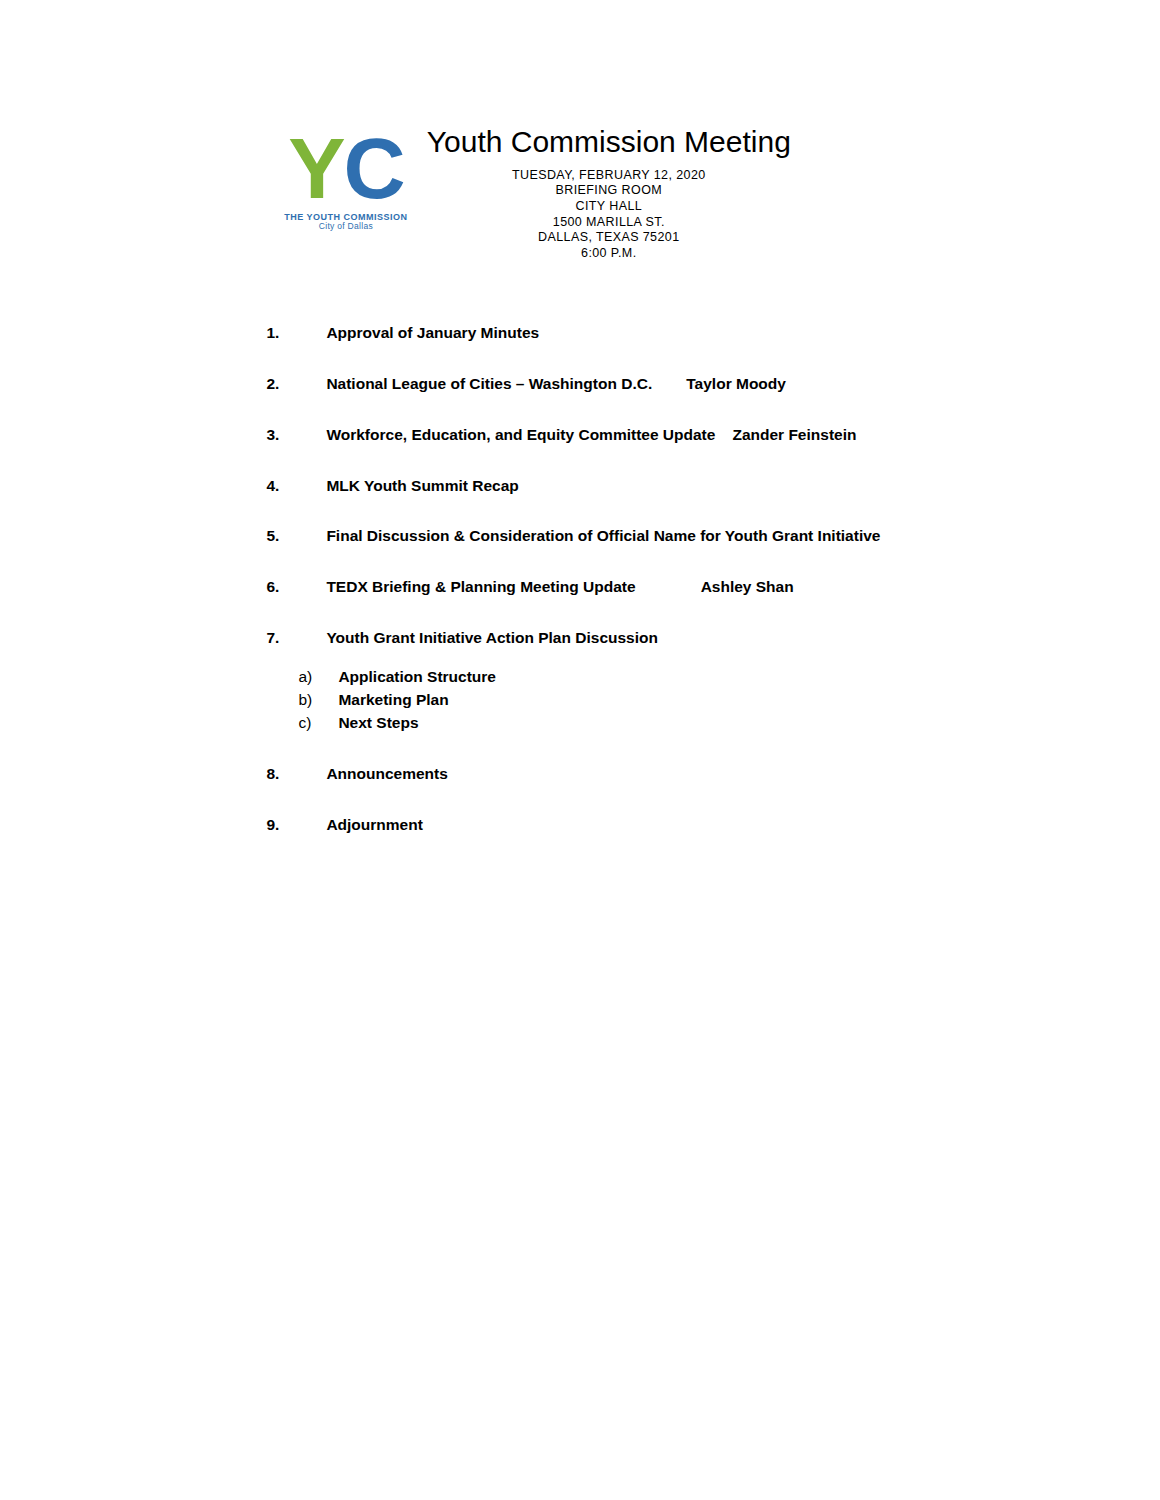YC
THE YOUTH COMMISSION City of Dallas
Youth Commission Meeting
TUESDAY, FEBRUARY 12, 2020
BRIEFING ROOM
CITY HALL
1500 MARILLA ST.
DALLAS, TEXAS 75201
6:00 P.M.
1. Approval of January Minutes
2. National League of Cities – Washington D.C.Taylor Moody
3. Workforce, Education, and Equity Committee UpdateZander Feinstein
4. MLK Youth Summit Recap
5. Final Discussion & Consideration of Official Name for Youth Grant Initiative
6. TEDX Briefing & Planning Meeting UpdateAshley Shan
7. Youth Grant Initiative Action Plan Discussion
a) Application Structure
b) Marketing Plan
c) Next Steps
8. Announcements
9. Adjournment